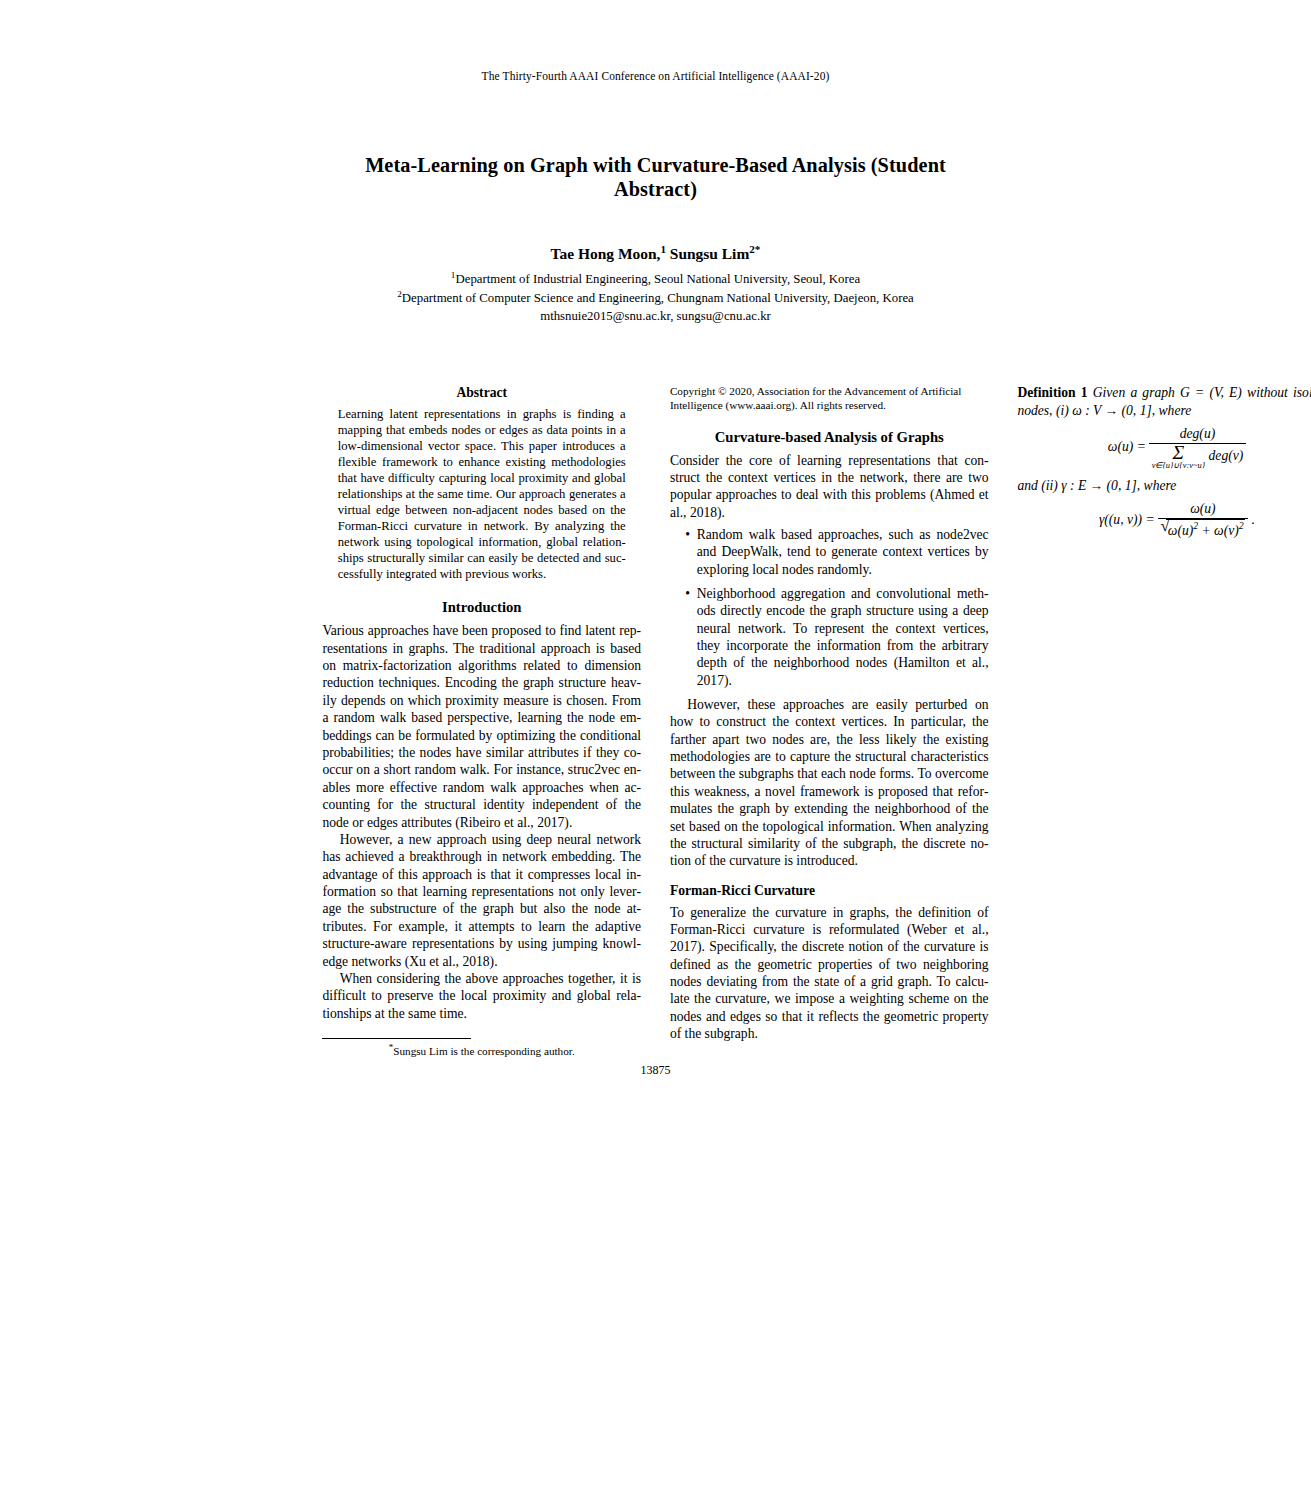The Thirty-Fourth AAAI Conference on Artificial Intelligence (AAAI-20)
Meta-Learning on Graph with Curvature-Based Analysis (Student Abstract)
Tae Hong Moon,1 Sungsu Lim2*
1Department of Industrial Engineering, Seoul National University, Seoul, Korea
2Department of Computer Science and Engineering, Chungnam National University, Daejeon, Korea
mthsnuie2015@snu.ac.kr, sungsu@cnu.ac.kr
Abstract
Learning latent representations in graphs is finding a mapping that embeds nodes or edges as data points in a low-dimensional vector space. This paper introduces a flexible framework to enhance existing methodologies that have difficulty capturing local proximity and global relationships at the same time. Our approach generates a virtual edge between non-adjacent nodes based on the Forman-Ricci curvature in network. By analyzing the network using topological information, global relationships structurally similar can easily be detected and successfully integrated with previous works.
Introduction
Various approaches have been proposed to find latent representations in graphs. The traditional approach is based on matrix-factorization algorithms related to dimension reduction techniques. Encoding the graph structure heavily depends on which proximity measure is chosen. From a random walk based perspective, learning the node embeddings can be formulated by optimizing the conditional probabilities; the nodes have similar attributes if they co-occur on a short random walk. For instance, struc2vec enables more effective random walk approaches when accounting for the structural identity independent of the node or edges attributes (Ribeiro et al., 2017).
However, a new approach using deep neural network has achieved a breakthrough in network embedding. The advantage of this approach is that it compresses local information so that learning representations not only leverage the substructure of the graph but also the node attributes. For example, it attempts to learn the adaptive structure-aware representations by using jumping knowledge networks (Xu et al., 2018).
When considering the above approaches together, it is difficult to preserve the local proximity and global relationships at the same time.
*Sungsu Lim is the corresponding author.
Copyright © 2020, Association for the Advancement of Artificial Intelligence (www.aaai.org). All rights reserved.
Curvature-based Analysis of Graphs
Consider the core of learning representations that construct the context vertices in the network, there are two popular approaches to deal with this problems (Ahmed et al., 2018).
Random walk based approaches, such as node2vec and DeepWalk, tend to generate context vertices by exploring local nodes randomly.
Neighborhood aggregation and convolutional methods directly encode the graph structure using a deep neural network. To represent the context vertices, they incorporate the information from the arbitrary depth of the neighborhood nodes (Hamilton et al., 2017).
However, these approaches are easily perturbed on how to construct the context vertices. In particular, the farther apart two nodes are, the less likely the existing methodologies are to capture the structural characteristics between the subgraphs that each node forms. To overcome this weakness, a novel framework is proposed that reformulates the graph by extending the neighborhood of the set based on the topological information. When analyzing the structural similarity of the subgraph, the discrete notion of the curvature is introduced.
Forman-Ricci Curvature
To generalize the curvature in graphs, the definition of Forman-Ricci curvature is reformulated (Weber et al., 2017). Specifically, the discrete notion of the curvature is defined as the geometric properties of two neighboring nodes deviating from the state of a grid graph. To calculate the curvature, we impose a weighting scheme on the nodes and edges so that it reflects the geometric property of the subgraph.
Definition 1 Given a graph G = (V, E) without isolated nodes, (i) ω : V → (0, 1], where
ω(u) = deg(u) Σv∈{u}∪{v:v~u} deg(v)
and (ii) γ : E → (0, 1], where
γ((u, v)) = ω(u) ω(u)2 + ω(v)2 .
13875